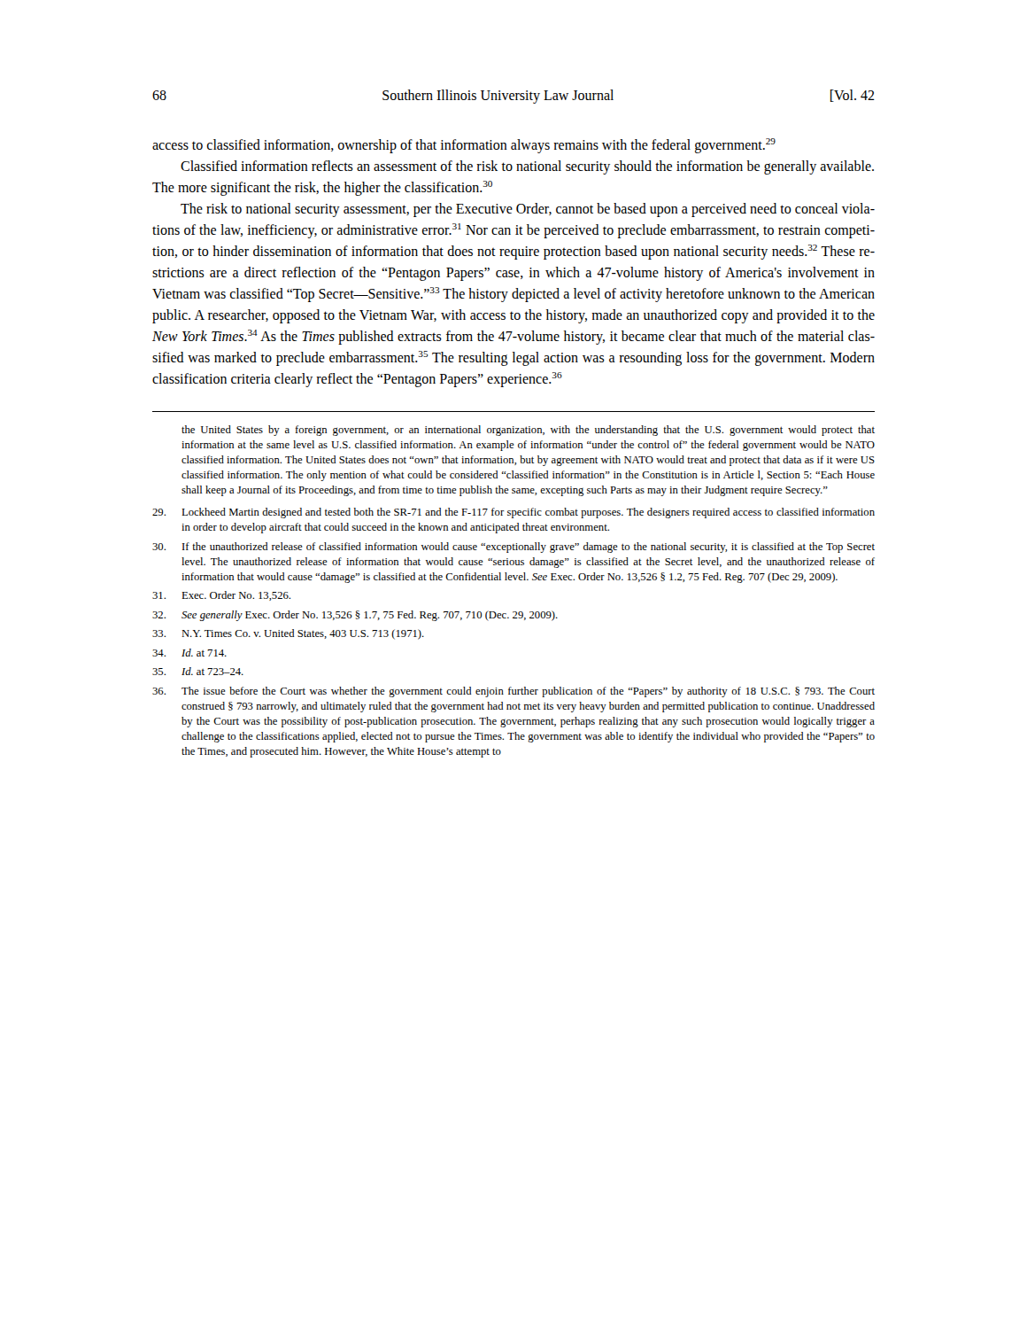68 Southern Illinois University Law Journal [Vol. 42
access to classified information, ownership of that information always remains with the federal government.29
Classified information reflects an assessment of the risk to national security should the information be generally available. The more significant the risk, the higher the classification.30
The risk to national security assessment, per the Executive Order, cannot be based upon a perceived need to conceal violations of the law, inefficiency, or administrative error.31 Nor can it be perceived to preclude embarrassment, to restrain competition, or to hinder dissemination of information that does not require protection based upon national security needs.32 These restrictions are a direct reflection of the “Pentagon Papers” case, in which a 47-volume history of America's involvement in Vietnam was classified “Top Secret—Sensitive.”33 The history depicted a level of activity heretofore unknown to the American public. A researcher, opposed to the Vietnam War, with access to the history, made an unauthorized copy and provided it to the New York Times.34 As the Times published extracts from the 47-volume history, it became clear that much of the material classified was marked to preclude embarrassment.35 The resulting legal action was a resounding loss for the government. Modern classification criteria clearly reflect the “Pentagon Papers” experience.36
the United States by a foreign government, or an international organization, with the understanding that the U.S. government would protect that information at the same level as U.S. classified information. An example of information “under the control of” the federal government would be NATO classified information. The United States does not “own” that information, but by agreement with NATO would treat and protect that data as if it were US classified information. The only mention of what could be considered “classified information” in the Constitution is in Article l, Section 5: “Each House shall keep a Journal of its Proceedings, and from time to time publish the same, excepting such Parts as may in their Judgment require Secrecy.”
29.
Lockheed Martin designed and tested both the SR-71 and the F-117 for specific combat purposes. The designers required access to classified information in order to develop aircraft that could succeed in the known and anticipated threat environment.
30.
If the unauthorized release of classified information would cause “exceptionally grave” damage to the national security, it is classified at the Top Secret level. The unauthorized release of information that would cause “serious damage” is classified at the Secret level, and the unauthorized release of information that would cause “damage” is classified at the Confidential level. See Exec. Order No. 13,526 § 1.2, 75 Fed. Reg. 707 (Dec 29, 2009).
31.
Exec. Order No. 13,526.
32.
See generally Exec. Order No. 13,526 § 1.7, 75 Fed. Reg. 707, 710 (Dec. 29, 2009).
33.
N.Y. Times Co. v. United States, 403 U.S. 713 (1971).
34.
Id. at 714.
35.
Id. at 723–24.
36.
The issue before the Court was whether the government could enjoin further publication of the “Papers” by authority of 18 U.S.C. § 793. The Court construed § 793 narrowly, and ultimately ruled that the government had not met its very heavy burden and permitted publication to continue. Unaddressed by the Court was the possibility of post-publication prosecution. The government, perhaps realizing that any such prosecution would logically trigger a challenge to the classifications applied, elected not to pursue the Times. The government was able to identify the individual who provided the “Papers” to the Times, and prosecuted him. However, the White House’s attempt to